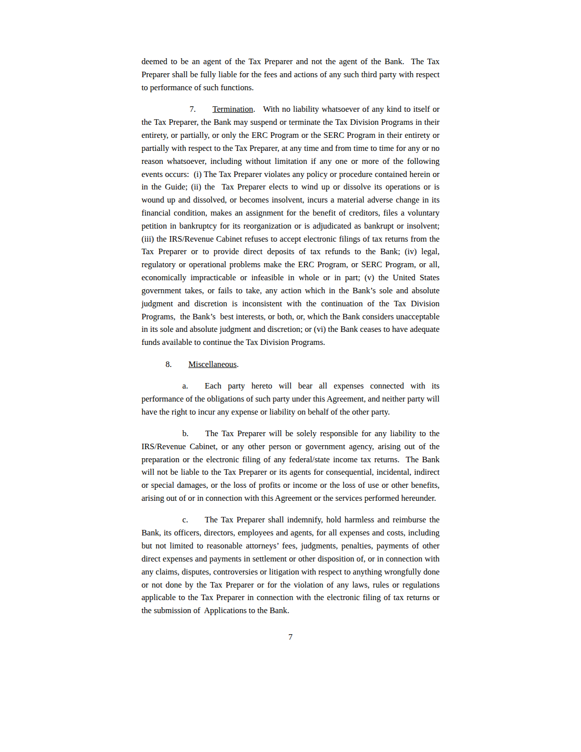deemed to be an agent of the Tax Preparer and not the agent of the Bank. The Tax Preparer shall be fully liable for the fees and actions of any such third party with respect to performance of such functions.
7.  Termination. With no liability whatsoever of any kind to itself or the Tax Preparer, the Bank may suspend or terminate the Tax Division Programs in their entirety, or partially, or only the ERC Program or the SERC Program in their entirety or partially with respect to the Tax Preparer, at any time and from time to time for any or no reason whatsoever, including without limitation if any one or more of the following events occurs: (i) The Tax Preparer violates any policy or procedure contained herein or in the Guide; (ii) the Tax Preparer elects to wind up or dissolve its operations or is wound up and dissolved, or becomes insolvent, incurs a material adverse change in its financial condition, makes an assignment for the benefit of creditors, files a voluntary petition in bankruptcy for its reorganization or is adjudicated as bankrupt or insolvent; (iii) the IRS/Revenue Cabinet refuses to accept electronic filings of tax returns from the Tax Preparer or to provide direct deposits of tax refunds to the Bank; (iv) legal, regulatory or operational problems make the ERC Program, or SERC Program, or all, economically impracticable or infeasible in whole or in part; (v) the United States government takes, or fails to take, any action which in the Bank’s sole and absolute judgment and discretion is inconsistent with the continuation of the Tax Division Programs, the Bank’s best interests, or both, or, which the Bank considers unacceptable in its sole and absolute judgment and discretion; or (vi) the Bank ceases to have adequate funds available to continue the Tax Division Programs.
8.  Miscellaneous.
a.  Each party hereto will bear all expenses connected with its performance of the obligations of such party under this Agreement, and neither party will have the right to incur any expense or liability on behalf of the other party.
b.  The Tax Preparer will be solely responsible for any liability to the IRS/Revenue Cabinet, or any other person or government agency, arising out of the preparation or the electronic filing of any federal/state income tax returns. The Bank will not be liable to the Tax Preparer or its agents for consequential, incidental, indirect or special damages, or the loss of profits or income or the loss of use or other benefits, arising out of or in connection with this Agreement or the services performed hereunder.
c.  The Tax Preparer shall indemnify, hold harmless and reimburse the Bank, its officers, directors, employees and agents, for all expenses and costs, including but not limited to reasonable attorneys’ fees, judgments, penalties, payments of other direct expenses and payments in settlement or other disposition of, or in connection with any claims, disputes, controversies or litigation with respect to anything wrongfully done or not done by the Tax Preparer or for the violation of any laws, rules or regulations applicable to the Tax Preparer in connection with the electronic filing of tax returns or the submission of Applications to the Bank.
7